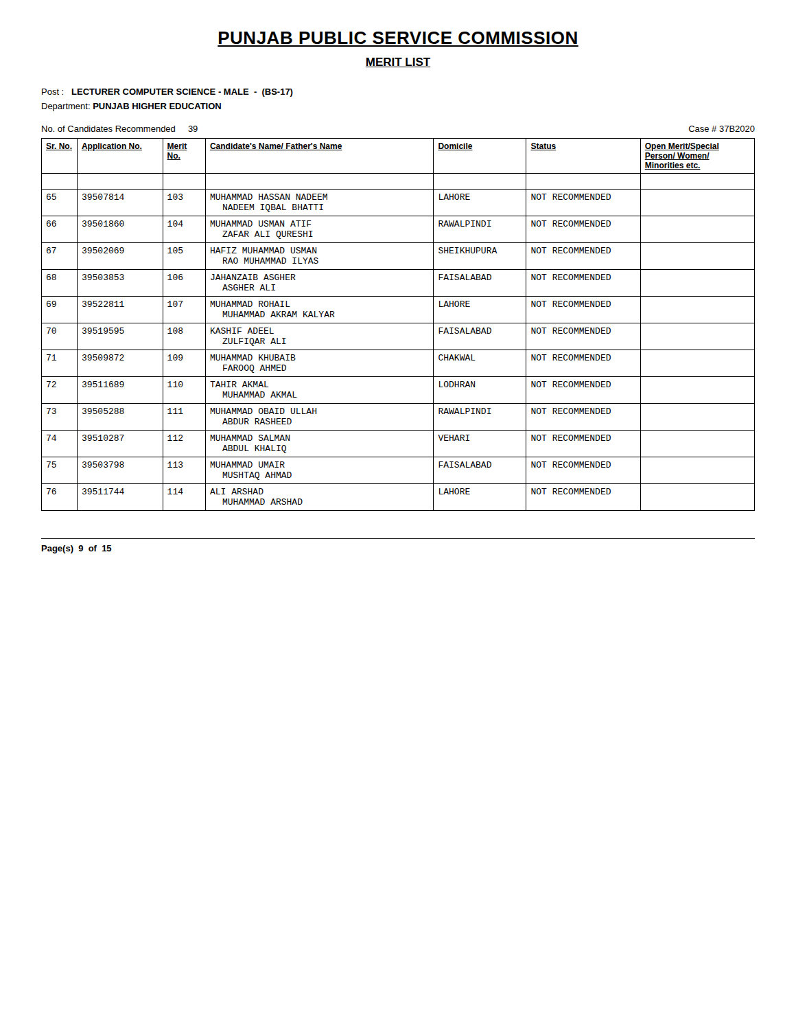PUNJAB PUBLIC SERVICE COMMISSION
MERIT LIST
Post : LECTURER COMPUTER SCIENCE - MALE - (BS-17)
Department: PUNJAB HIGHER EDUCATION
No. of Candidates Recommended 39
Case # 37B2020
| Sr. No. | Application No. | Merit No. | Candidate's Name/ Father's Name | Domicile | Status | Open Merit/Special Person/ Women/ Minorities etc. |
| --- | --- | --- | --- | --- | --- | --- |
| 65 | 39507814 | 103 | MUHAMMAD HASSAN NADEEM NADEEM IQBAL BHATTI | LAHORE | NOT RECOMMENDED | |
| 66 | 39501860 | 104 | MUHAMMAD USMAN ATIF ZAFAR ALI QURESHI | RAWALPINDI | NOT RECOMMENDED | |
| 67 | 39502069 | 105 | HAFIZ MUHAMMAD USMAN RAO MUHAMMAD ILYAS | SHEIKHUPURA | NOT RECOMMENDED | |
| 68 | 39503853 | 106 | JAHANZAIB ASGHER ASGHER ALI | FAISALABAD | NOT RECOMMENDED | |
| 69 | 39522811 | 107 | MUHAMMAD ROHAIL MUHAMMAD AKRAM KALYAR | LAHORE | NOT RECOMMENDED | |
| 70 | 39519595 | 108 | KASHIF ADEEL ZULFIQAR ALI | FAISALABAD | NOT RECOMMENDED | |
| 71 | 39509872 | 109 | MUHAMMAD KHUBAIB FAROOQ AHMED | CHAKWAL | NOT RECOMMENDED | |
| 72 | 39511689 | 110 | TAHIR AKMAL MUHAMMAD AKMAL | LODHRAN | NOT RECOMMENDED | |
| 73 | 39505288 | 111 | MUHAMMAD OBAID ULLAH ABDUR RASHEED | RAWALPINDI | NOT RECOMMENDED | |
| 74 | 39510287 | 112 | MUHAMMAD SALMAN ABDUL KHALIQ | VEHARI | NOT RECOMMENDED | |
| 75 | 39503798 | 113 | MUHAMMAD UMAIR MUSHTAQ AHMAD | FAISALABAD | NOT RECOMMENDED | |
| 76 | 39511744 | 114 | ALI ARSHAD MUHAMMAD ARSHAD | LAHORE | NOT RECOMMENDED | |
Page(s) 9 of 15